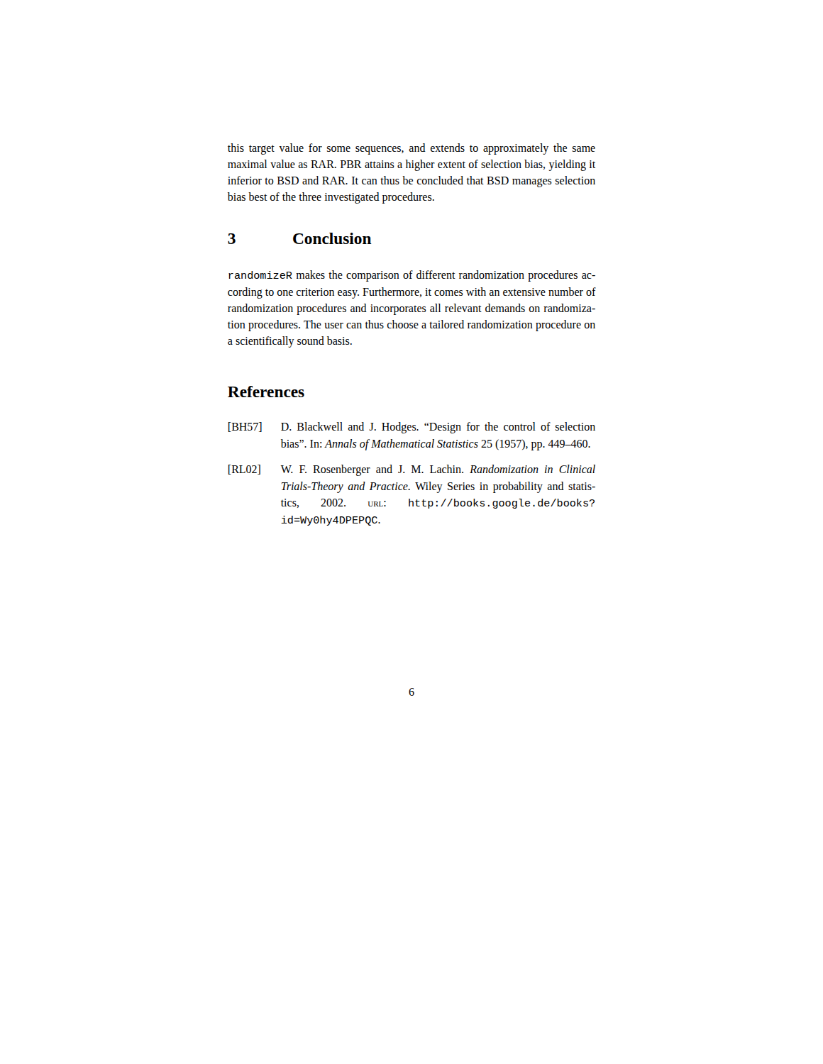this target value for some sequences, and extends to approximately the same maximal value as RAR. PBR attains a higher extent of selection bias, yielding it inferior to BSD and RAR. It can thus be concluded that BSD manages selection bias best of the three investigated procedures.
3 Conclusion
randomizeR makes the comparison of different randomization procedures according to one criterion easy. Furthermore, it comes with an extensive number of randomization procedures and incorporates all relevant demands on randomization procedures. The user can thus choose a tailored randomization procedure on a scientifically sound basis.
References
[BH57] D. Blackwell and J. Hodges. “Design for the control of selection bias”. In: Annals of Mathematical Statistics 25 (1957), pp. 449–460.
[RL02] W. F. Rosenberger and J. M. Lachin. Randomization in Clinical Trials-Theory and Practice. Wiley Series in probability and statistics, 2002. url: http://books.google.de/books?id=Wy0hy4DPEPQC.
6